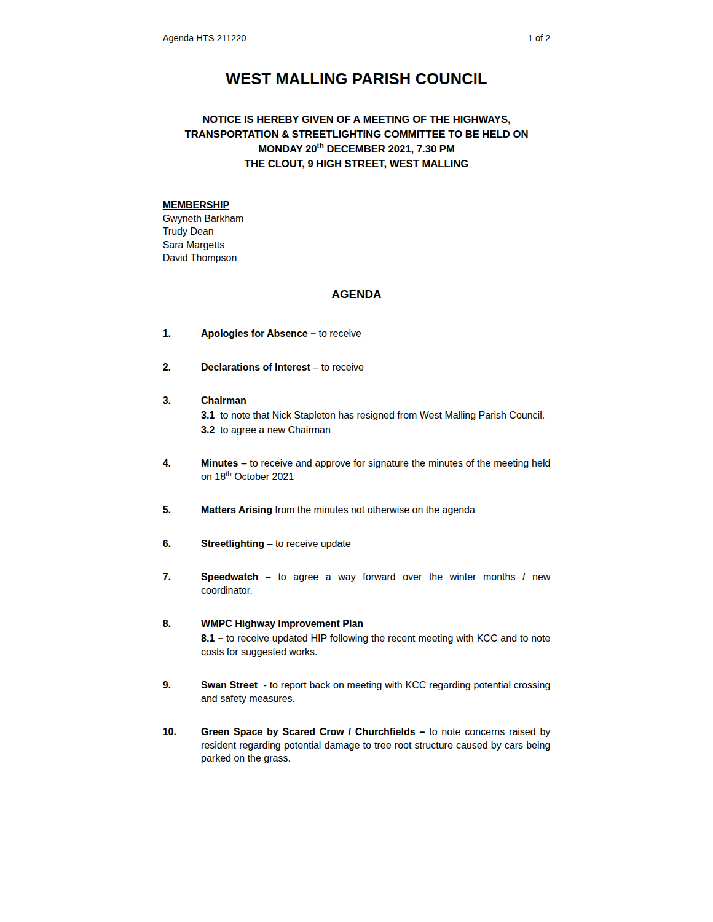Agenda HTS 211220 1 of 2
WEST MALLING PARISH COUNCIL
NOTICE IS HEREBY GIVEN OF A MEETING OF THE HIGHWAYS,
TRANSPORTATION & STREETLIGHTING COMMITTEE TO BE HELD ON
MONDAY 20th DECEMBER 2021, 7.30 PM
THE CLOUT, 9 HIGH STREET, WEST MALLING
MEMBERSHIP
Gwyneth Barkham
Trudy Dean
Sara Margetts
David Thompson
AGENDA
1. Apologies for Absence – to receive
2. Declarations of Interest – to receive
3. Chairman
3.1 to note that Nick Stapleton has resigned from West Malling Parish Council.
3.2 to agree a new Chairman
4. Minutes – to receive and approve for signature the minutes of the meeting held on 18th October 2021
5. Matters Arising from the minutes not otherwise on the agenda
6. Streetlighting – to receive update
7. Speedwatch – to agree a way forward over the winter months / new coordinator.
8. WMPC Highway Improvement Plan
8.1 – to receive updated HIP following the recent meeting with KCC and to note costs for suggested works.
9. Swan Street - to report back on meeting with KCC regarding potential crossing and safety measures.
10. Green Space by Scared Crow / Churchfields – to note concerns raised by resident regarding potential damage to tree root structure caused by cars being parked on the grass.